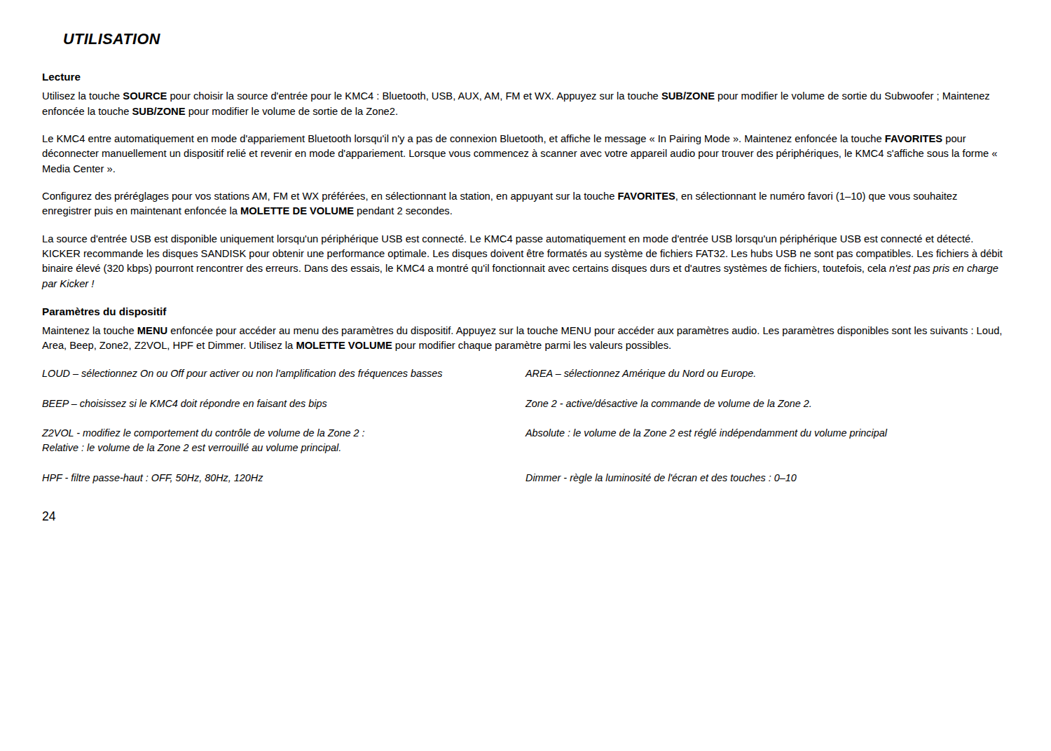UTILISATION
Lecture
Utilisez la touche SOURCE pour choisir la source d'entrée pour le KMC4 : Bluetooth, USB, AUX, AM, FM et WX. Appuyez sur la touche SUB/ZONE pour modifier le volume de sortie du Subwoofer ; Maintenez enfoncée la touche SUB/ZONE pour modifier le volume de sortie de la Zone2.
Le KMC4 entre automatiquement en mode d'appariement Bluetooth lorsqu'il n'y a pas de connexion Bluetooth, et affiche le message « In Pairing Mode ». Maintenez enfoncée la touche FAVORITES pour déconnecter manuellement un dispositif relié et revenir en mode d'appariement. Lorsque vous commencez à scanner avec votre appareil audio pour trouver des périphériques, le KMC4 s'affiche sous la forme « Media Center ».
Configurez des préréglages pour vos stations AM, FM et WX préférées, en sélectionnant la station, en appuyant sur la touche FAVORITES, en sélectionnant le numéro favori (1–10) que vous souhaitez enregistrer puis en maintenant enfoncée la MOLETTE DE VOLUME pendant 2 secondes.
La source d'entrée USB est disponible uniquement lorsqu'un périphérique USB est connecté. Le KMC4 passe automatiquement en mode d'entrée USB lorsqu'un périphérique USB est connecté et détecté. KICKER recommande les disques SANDISK pour obtenir une performance optimale. Les disques doivent être formatés au système de fichiers FAT32. Les hubs USB ne sont pas compatibles. Les fichiers à débit binaire élevé (320 kbps) pourront rencontrer des erreurs. Dans des essais, le KMC4 a montré qu'il fonctionnait avec certains disques durs et d'autres systèmes de fichiers, toutefois, cela n'est pas pris en charge par Kicker !
Paramètres du dispositif
Maintenez la touche MENU enfoncée pour accéder au menu des paramètres du dispositif. Appuyez sur la touche MENU pour accéder aux paramètres audio. Les paramètres disponibles sont les suivants : Loud, Area, Beep, Zone2, Z2VOL, HPF et Dimmer. Utilisez la MOLETTE VOLUME pour modifier chaque paramètre parmi les valeurs possibles.
LOUD – sélectionnez On ou Off pour activer ou non l'amplification des fréquences basses
AREA – sélectionnez Amérique du Nord ou Europe.
BEEP – choisissez si le KMC4 doit répondre en faisant des bips
Zone 2 - active/désactive la commande de volume de la Zone 2.
Z2VOL - modifiez le comportement du contrôle de volume de la Zone 2 :
Relative : le volume de la Zone 2 est verrouillé au volume principal.
Absolute : le volume de la Zone 2 est réglé indépendamment du volume principal
HPF - filtre passe-haut : OFF, 50Hz, 80Hz, 120Hz
Dimmer - règle la luminosité de l'écran et des touches : 0–10
24